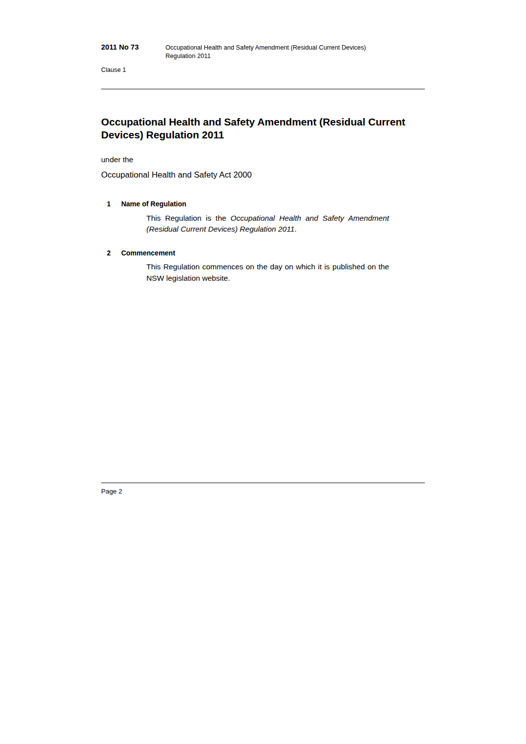2011 No 73
Clause 1
Occupational Health and Safety Amendment (Residual Current Devices)
Regulation 2011
Occupational Health and Safety Amendment (Residual Current Devices) Regulation 2011
under the
Occupational Health and Safety Act 2000
1
Name of Regulation
This Regulation is the Occupational Health and Safety Amendment (Residual Current Devices) Regulation 2011.
2
Commencement
This Regulation commences on the day on which it is published on the NSW legislation website.
Page 2